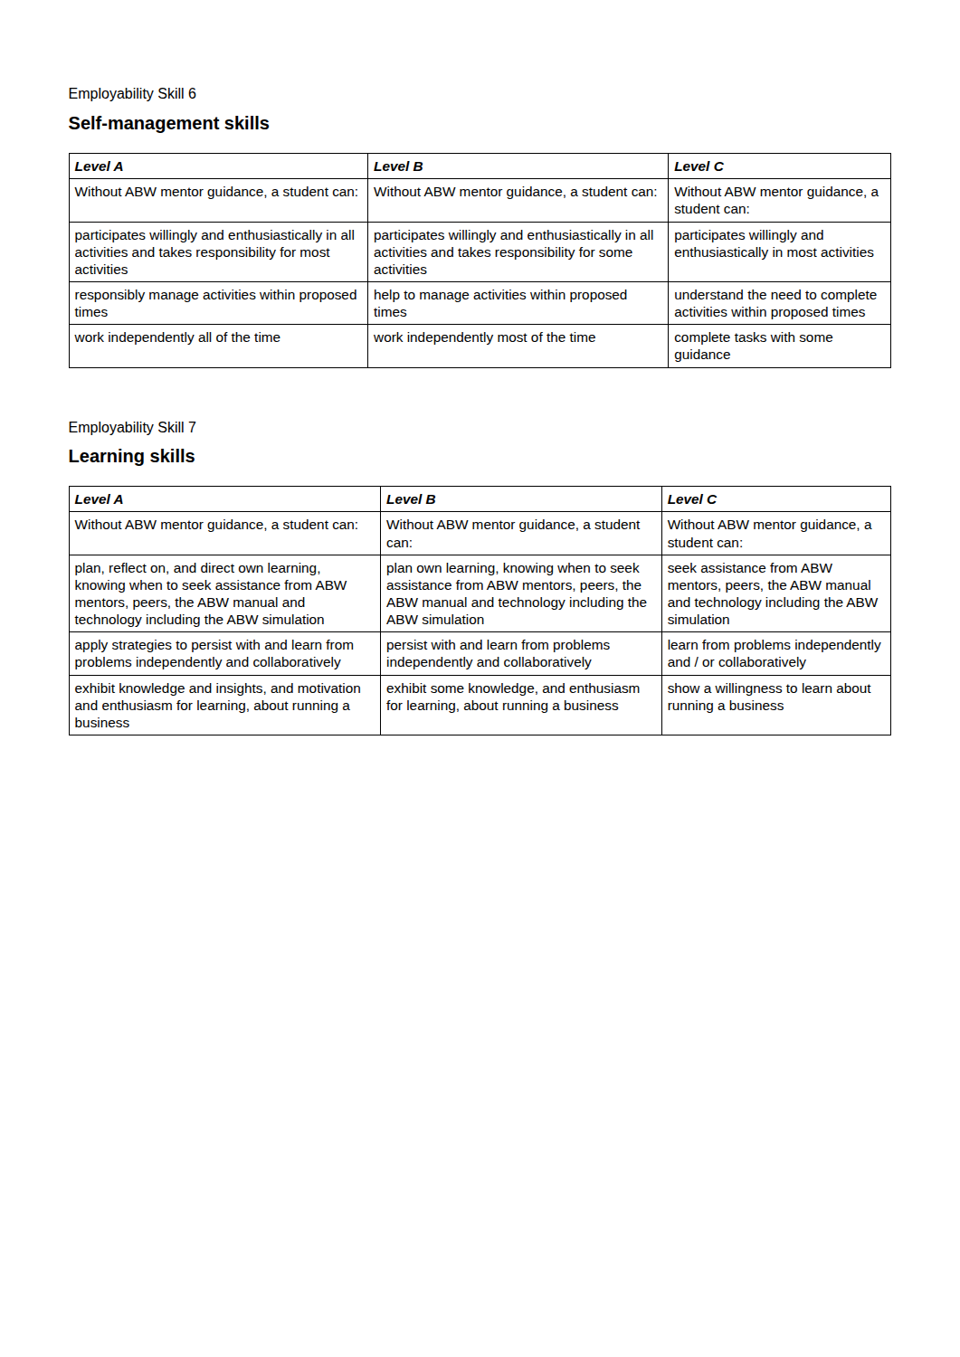Employability Skill 6
Self-management skills
| Level A | Level B | Level C |
| --- | --- | --- |
| Without ABW mentor guidance, a student can: | Without ABW mentor guidance, a student can: | Without ABW mentor guidance, a student can: |
| participates willingly and enthusiastically in all activities and takes responsibility for most activities | participates willingly and enthusiastically in all activities and takes responsibility for some activities | participates willingly and enthusiastically in most activities |
| responsibly manage activities within proposed times | help to manage activities within proposed times | understand the need to complete activities within proposed times |
| work independently all of the time | work independently most of the time | complete tasks with some guidance |
Employability Skill 7
Learning skills
| Level A | Level B | Level C |
| --- | --- | --- |
| Without ABW mentor guidance, a student can: | Without ABW mentor guidance, a student can: | Without ABW mentor guidance, a student can: |
| plan, reflect on, and direct own learning, knowing when to seek assistance from ABW mentors, peers, the ABW manual and technology including the ABW simulation | plan own learning, knowing when to seek assistance from ABW mentors, peers, the ABW manual and technology including the ABW simulation | seek assistance from ABW mentors, peers, the ABW manual and technology including the ABW simulation |
| apply strategies to persist with and learn from problems independently and collaboratively | persist with and learn from problems independently and collaboratively | learn from problems independently and / or collaboratively |
| exhibit knowledge and insights, and motivation and enthusiasm for learning, about running a business | exhibit some knowledge, and enthusiasm for learning, about running a business | show a willingness to learn about running a business |